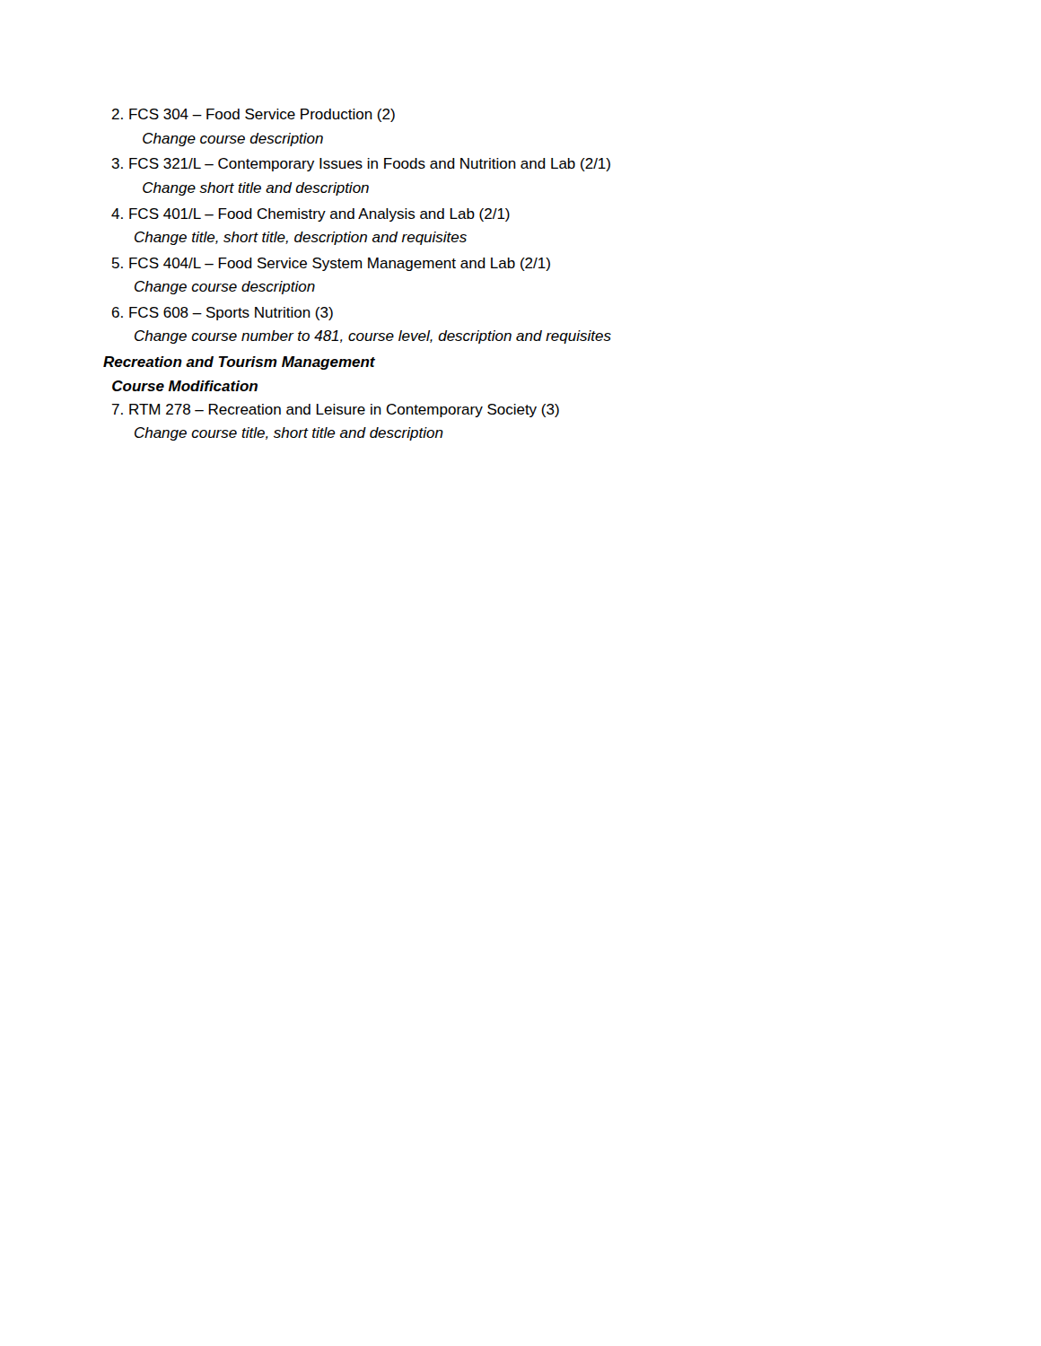FCS 304 – Food Service Production (2) Change course description
FCS 321/L – Contemporary Issues in Foods and Nutrition and Lab (2/1) Change short title and description
FCS 401/L – Food Chemistry and Analysis and Lab (2/1) Change title, short title, description and requisites
FCS 404/L – Food Service System Management and Lab (2/1) Change course description
FCS 608 – Sports Nutrition (3) Change course number to 481, course level, description and requisites
Recreation and Tourism Management
Course Modification
RTM 278 – Recreation and Leisure in Contemporary Society (3) Change course title, short title and description